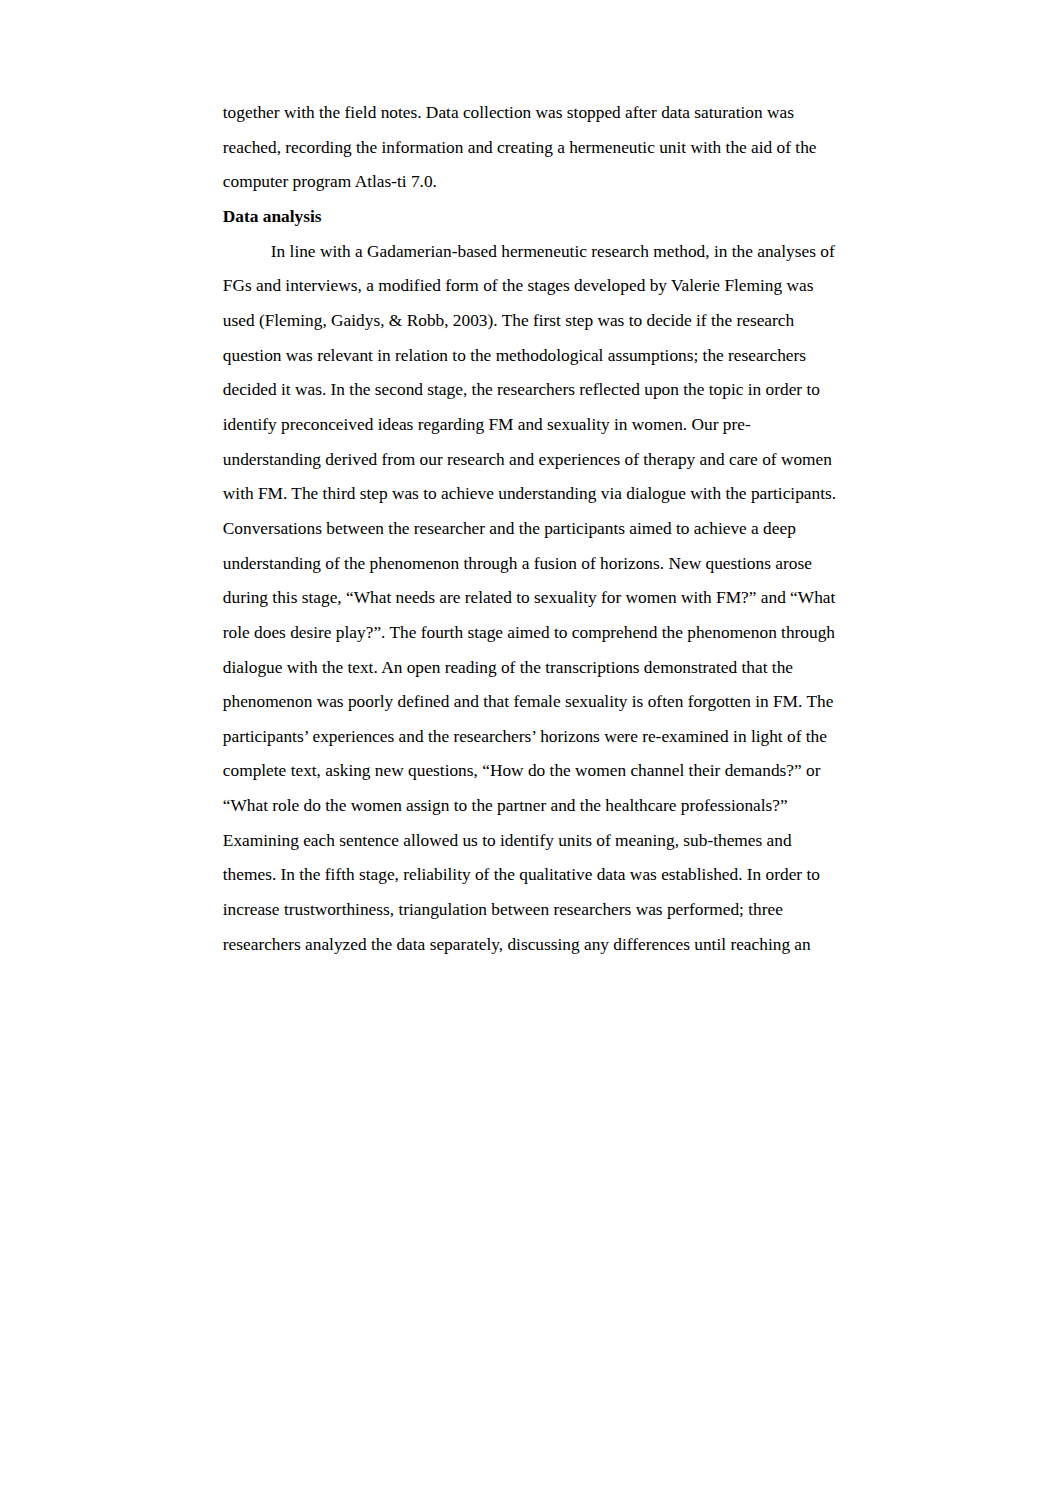together with the field notes. Data collection was stopped after data saturation was reached, recording the information and creating a hermeneutic unit with the aid of the computer program Atlas-ti 7.0.
Data analysis
In line with a Gadamerian-based hermeneutic research method, in the analyses of FGs and interviews, a modified form of the stages developed by Valerie Fleming was used (Fleming, Gaidys, & Robb, 2003). The first step was to decide if the research question was relevant in relation to the methodological assumptions; the researchers decided it was. In the second stage, the researchers reflected upon the topic in order to identify preconceived ideas regarding FM and sexuality in women. Our pre-understanding derived from our research and experiences of therapy and care of women with FM. The third step was to achieve understanding via dialogue with the participants. Conversations between the researcher and the participants aimed to achieve a deep understanding of the phenomenon through a fusion of horizons. New questions arose during this stage, “What needs are related to sexuality for women with FM?” and “What role does desire play?”. The fourth stage aimed to comprehend the phenomenon through dialogue with the text. An open reading of the transcriptions demonstrated that the phenomenon was poorly defined and that female sexuality is often forgotten in FM. The participants’ experiences and the researchers’ horizons were re-examined in light of the complete text, asking new questions, “How do the women channel their demands?” or “What role do the women assign to the partner and the healthcare professionals?” Examining each sentence allowed us to identify units of meaning, sub-themes and themes. In the fifth stage, reliability of the qualitative data was established. In order to increase trustworthiness, triangulation between researchers was performed; three researchers analyzed the data separately, discussing any differences until reaching an